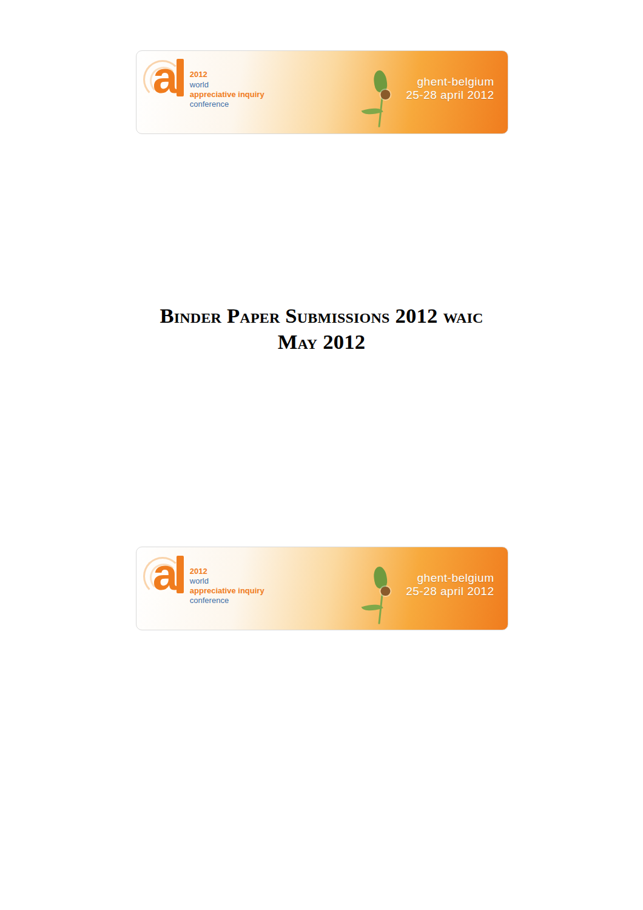a
2012
world
appreciative inquiry
conference
ghent-belgium
25-28 april 2012
Binder Paper Submissions 2012 waic
May 2012
a
2012
world
appreciative inquiry
conference
ghent-belgium
25-28 april 2012